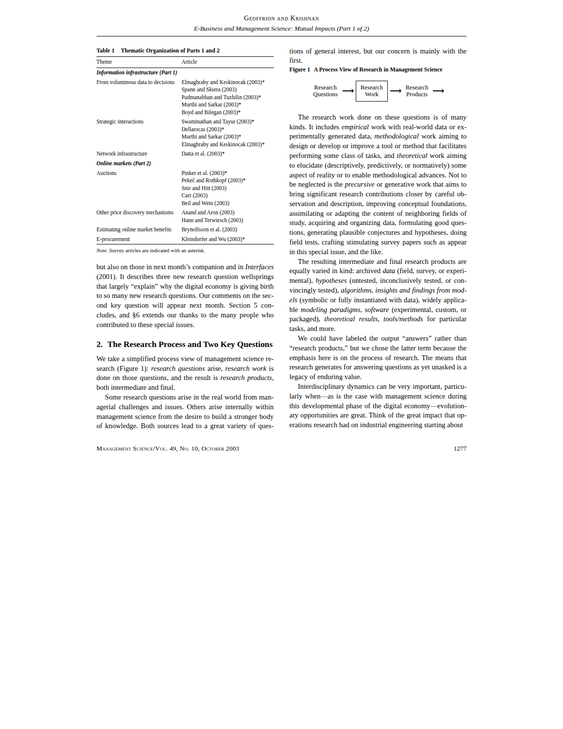Geoffrion and Krishnan
E-Business and Management Science: Mutual Impacts (Part 1 of 2)
Table 1 Thematic Organization of Parts 1 and 2
| Theme | Article |
| --- | --- |
| Information infrastructure (Part 1) | |
| From voluminous data to decisions | Elmaghraby and Keskinocak (2003)* Spann and Skiera (2003) Padmanabhan and Tuzhilin (2003)* Murthi and Sarkar (2003)* Boyd and Bilegan (2003)* |
| Strategic interactions | Swaminathan and Tayur (2003)* Dellarocas (2003)* Murthi and Sarkar (2003)* Elmaghraby and Keskinocak (2003)* |
| Network infrastructure | Datta et al. (2003)* |
| Online markets (Part 2) | |
| Auctions | Pinker et al. (2003)* Pekeč and Rothkopf (2003)* Snir and Hitt (2003) Carr (2003) Beil and Wein (2003) |
| Other price discovery mechanisms | Anand and Aron (2003) Hann and Terwiesch (2003) |
| Estimating online market benefits | Brynolfsson et al. (2003) |
| E-procurement | Kleindorfer and Wu (2003)* |
Note. Survey articles are indicated with an asterisk.
but also on those in next month’s companion and in Interfaces (2001). It describes three new research question wellsprings that largely “explain” why the digital economy is giving birth to so many new research questions. Our comments on the second key question will appear next month. Section 5 concludes, and §6 extends our thanks to the many people who contributed to these special issues.
2. The Research Process and Two Key Questions
We take a simplified process view of management science research (Figure 1): research questions arise, research work is done on those questions, and the result is research products, both intermediate and final.
Some research questions arise in the real world from managerial challenges and issues. Others arise internally within management science from the desire to build a stronger body of knowledge. Both sources lead to a great variety of questions of general interest, but our concern is mainly with the first.
Figure 1 A Process View of Research in Management Science
Research
Questions
⟶
Research
Work
⟶
Research
Products
⟶
The research work done on these questions is of many kinds. It includes empirical work with real-world data or experimentally generated data, methodological work aiming to design or develop or improve a tool or method that facilitates performing some class of tasks, and theoretical work aiming to elucidate (descriptively, predictively, or normatively) some aspect of reality or to enable methodological advances. Not to be neglected is the precursive or generative work that aims to bring significant research contributions closer by careful observation and description, improving conceptual foundations, assimilating or adapting the content of neighboring fields of study, acquiring and organizing data, formulating good questions, generating plausible conjectures and hypotheses, doing field tests, crafting stimulating survey papers such as appear in this special issue, and the like.
The resulting intermediate and final research products are equally varied in kind: archived data (field, survey, or experimental), hypotheses (untested, inconclusively tested, or convincingly tested), algorithms, insights and findings from models (symbolic or fully instantiated with data), widely applicable modeling paradigms, software (experimental, custom, or packaged), theoretical results, tools/methods for particular tasks, and more.
We could have labeled the output “answers” rather than “research products,” but we chose the latter term because the emphasis here is on the process of research. The means that research generates for answering questions as yet unasked is a legacy of enduring value.
Interdisciplinary dynamics can be very important, particularly when—as is the case with management science during this developmental phase of the digital economy—evolutionary opportunities are great. Think of the great impact that operations research had on industrial engineering starting about
Management Science/Vol. 49, No. 10, October 2003
1277